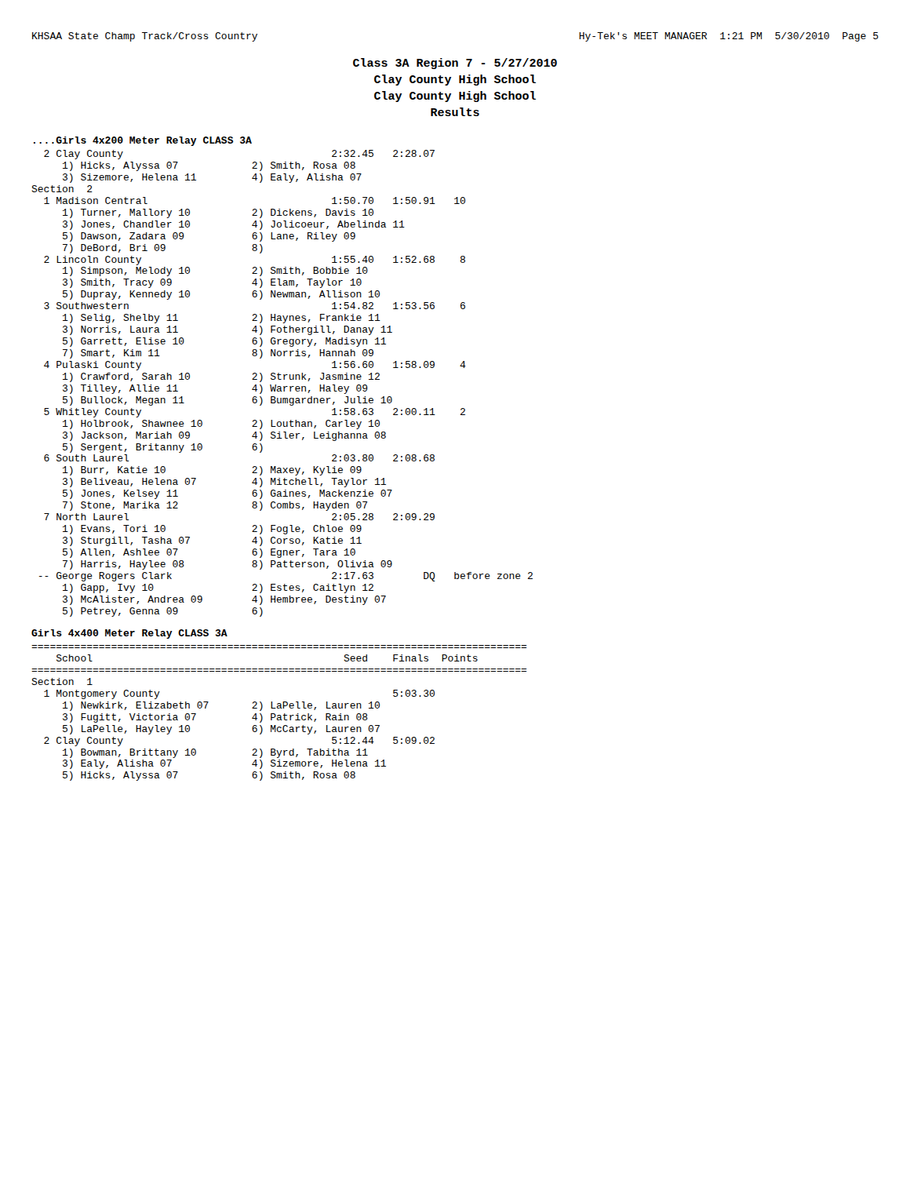KHSAA State Champ Track/Cross Country Hy-Tek's MEET MANAGER 1:21 PM 5/30/2010 Page 5
Class 3A Region 7 - 5/27/2010
Clay County High School
Clay County High School
Results
....Girls 4x200 Meter Relay CLASS 3A
  2 Clay County                                  2:32.45   2:28.07
     1) Hicks, Alyssa 07            2) Smith, Rosa 08
     3) Sizemore, Helena 11         4) Ealy, Alisha 07
Section  2
  1 Madison Central                              1:50.70   1:50.91   10
     1) Turner, Mallory 10          2) Dickens, Davis 10
     3) Jones, Chandler 10          4) Jolicoeur, Abelinda 11
     5) Dawson, Zadara 09           6) Lane, Riley 09
     7) DeBord, Bri 09              8)
  2 Lincoln County                               1:55.40   1:52.68    8
     1) Simpson, Melody 10          2) Smith, Bobbie 10
     3) Smith, Tracy 09             4) Elam, Taylor 10
     5) Dupray, Kennedy 10          6) Newman, Allison 10
  3 Southwestern                                 1:54.82   1:53.56    6
     1) Selig, Shelby 11            2) Haynes, Frankie 11
     3) Norris, Laura 11            4) Fothergill, Danay 11
     5) Garrett, Elise 10           6) Gregory, Madisyn 11
     7) Smart, Kim 11               8) Norris, Hannah 09
  4 Pulaski County                               1:56.60   1:58.09    4
     1) Crawford, Sarah 10          2) Strunk, Jasmine 12
     3) Tilley, Allie 11            4) Warren, Haley 09
     5) Bullock, Megan 11           6) Bumgardner, Julie 10
  5 Whitley County                               1:58.63   2:00.11    2
     1) Holbrook, Shawnee 10        2) Louthan, Carley 10
     3) Jackson, Mariah 09          4) Siler, Leighanna 08
     5) Sergent, Britanny 10        6)
  6 South Laurel                                 2:03.80   2:08.68
     1) Burr, Katie 10              2) Maxey, Kylie 09
     3) Beliveau, Helena 07         4) Mitchell, Taylor 11
     5) Jones, Kelsey 11            6) Gaines, Mackenzie 07
     7) Stone, Marika 12            8) Combs, Hayden 07
  7 North Laurel                                 2:05.28   2:09.29
     1) Evans, Tori 10              2) Fogle, Chloe 09
     3) Sturgill, Tasha 07          4) Corso, Katie 11
     5) Allen, Ashlee 07            6) Egner, Tara 10
     7) Harris, Haylee 08           8) Patterson, Olivia 09
 -- George Rogers Clark                          2:17.63        DQ   before zone 2
     1) Gapp, Ivy 10                2) Estes, Caitlyn 12
     3) McAlister, Andrea 09        4) Hembree, Destiny 07
     5) Petrey, Genna 09            6)
Girls 4x400 Meter Relay CLASS 3A
=================================================================================
    School                                         Seed    Finals  Points
=================================================================================
Section  1
  1 Montgomery County                                      5:03.30
     1) Newkirk, Elizabeth 07       2) LaPelle, Lauren 10
     3) Fugitt, Victoria 07         4) Patrick, Rain 08
     5) LaPelle, Hayley 10          6) McCarty, Lauren 07
  2 Clay County                                  5:12.44   5:09.02
     1) Bowman, Brittany 10         2) Byrd, Tabitha 11
     3) Ealy, Alisha 07             4) Sizemore, Helena 11
     5) Hicks, Alyssa 07            6) Smith, Rosa 08